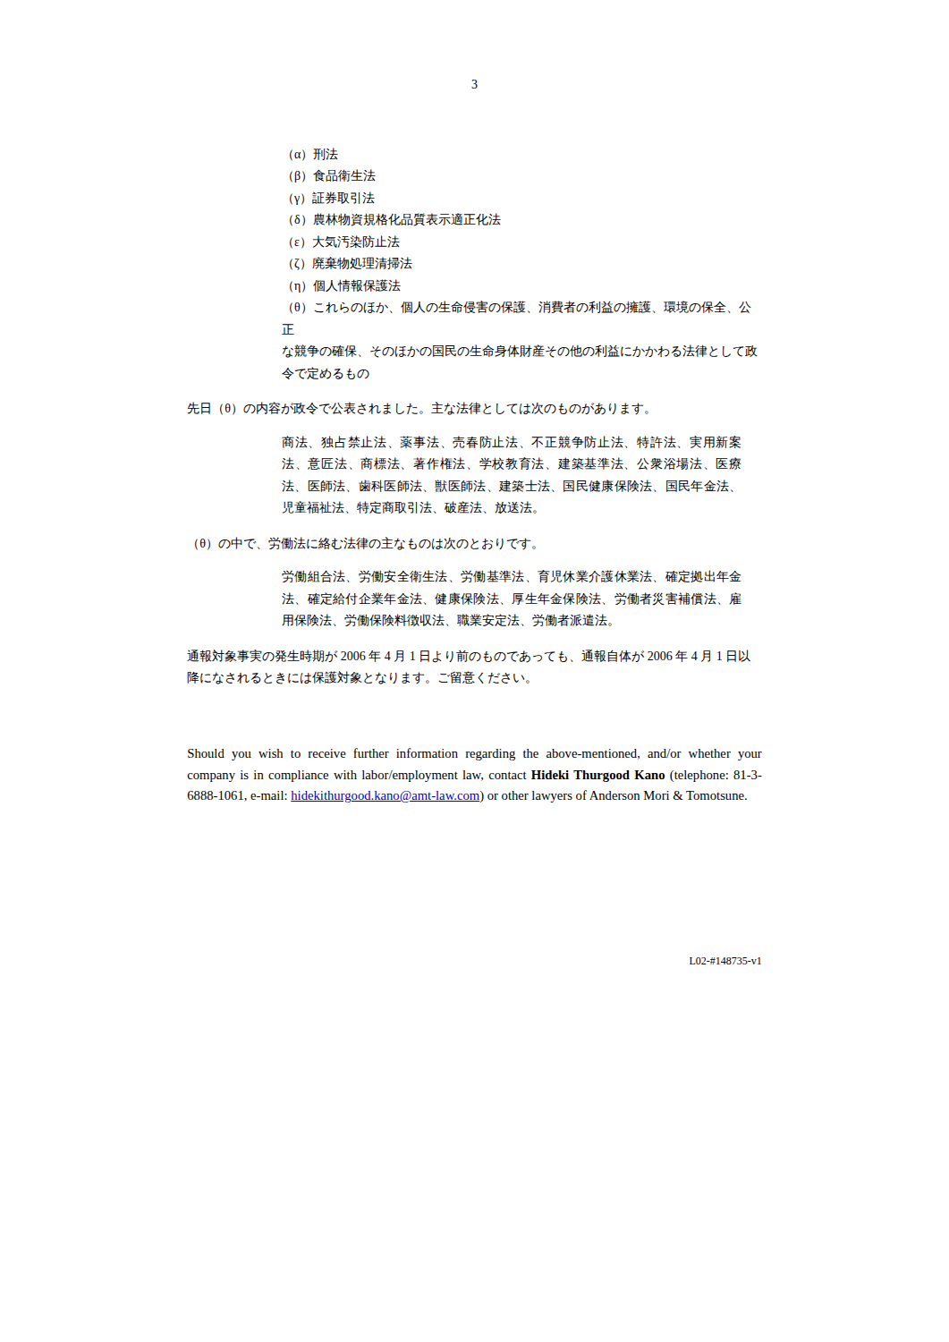3
（α）刑法
（β）食品衛生法
（γ）証券取引法
（δ）農林物資規格化品質表示適正化法
（ε）大気汚染防止法
（ζ）廃棄物処理清掃法
（η）個人情報保護法
（θ）これらのほか、個人の生命侵害の保護、消費者の利益の擁護、環境の保全、公正
な競争の確保、そのほかの国民の生命身体財産その他の利益にかかわる法律として政
令で定めるもの
先日（θ）の内容が政令で公表されました。主な法律としては次のものがあります。
商法、独占禁止法、薬事法、売春防止法、不正競争防止法、特許法、実用新案法、意匠法、商標法、著作権法、学校教育法、建築基準法、公衆浴場法、医療法、医師法、歯科医師法、獣医師法、建築士法、国民健康保険法、国民年金法、児童福祉法、特定商取引法、破産法、放送法。
（θ）の中で、労働法に絡む法律の主なものは次のとおりです。
労働組合法、労働安全衛生法、労働基準法、育児休業介護休業法、確定拠出年金法、確定給付企業年金法、健康保険法、厚生年金保険法、労働者災害補償法、雇用保険法、労働保険料徴収法、職業安定法、労働者派遣法。
通報対象事実の発生時期が 2006 年 4 月 1 日より前のものであっても、通報自体が 2006 年 4 月 1 日以降になされるときには保護対象となります。ご留意ください。
Should you wish to receive further information regarding the above-mentioned, and/or whether your company is in compliance with labor/employment law, contact Hideki Thurgood Kano (telephone: 81-3-6888-1061, e-mail: hidekithurgood.kano@amt-law.com) or other lawyers of Anderson Mori & Tomotsune.
L02-#148735-v1